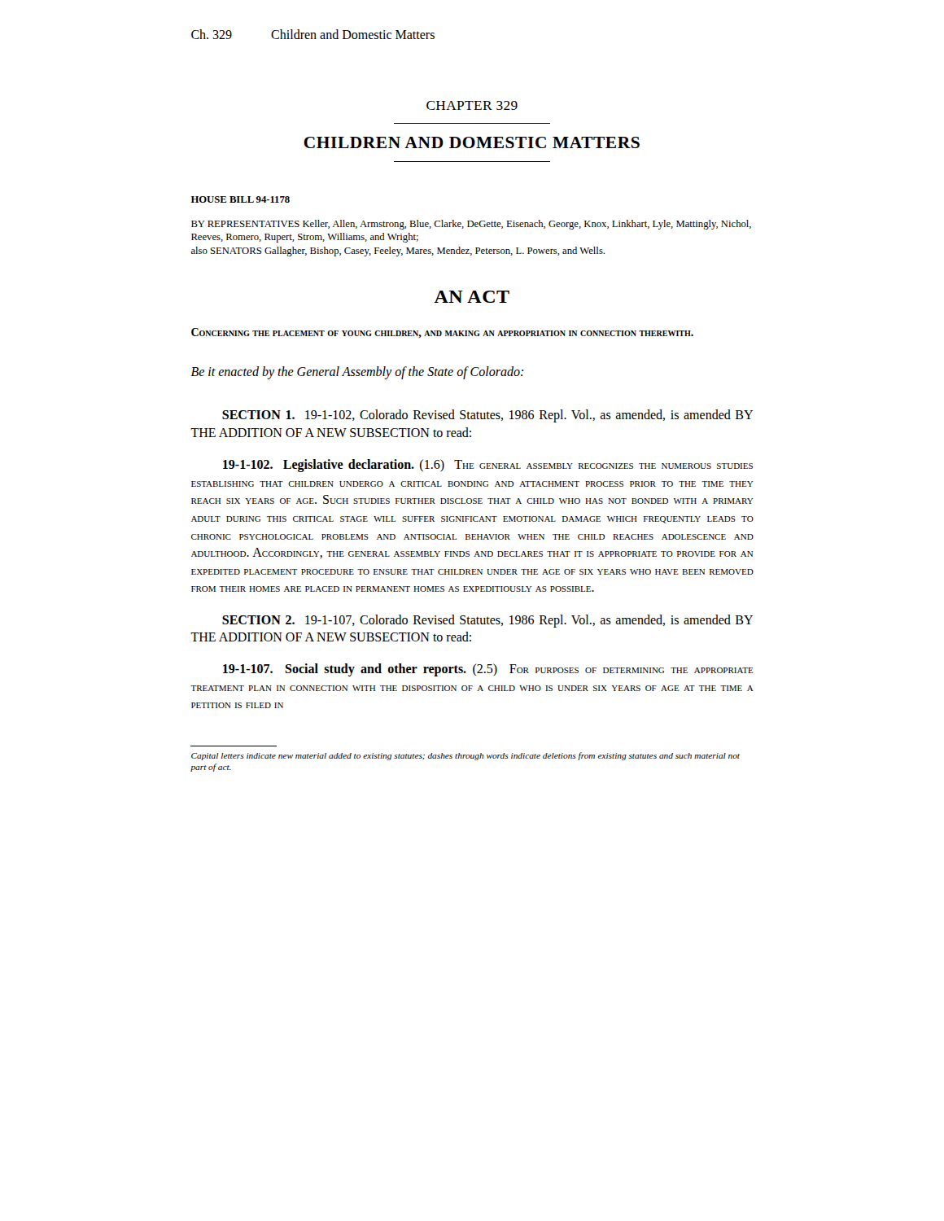Ch. 329 Children and Domestic Matters
CHAPTER 329
CHILDREN AND DOMESTIC MATTERS
HOUSE BILL 94-1178
BY REPRESENTATIVES Keller, Allen, Armstrong, Blue, Clarke, DeGette, Eisenach, George, Knox, Linkhart, Lyle, Mattingly, Nichol, Reeves, Romero, Rupert, Strom, Williams, and Wright;
also SENATORS Gallagher, Bishop, Casey, Feeley, Mares, Mendez, Peterson, L. Powers, and Wells.
AN ACT
Concerning the placement of young children, and making an appropriation in connection therewith.
Be it enacted by the General Assembly of the State of Colorado:
SECTION 1. 19-1-102, Colorado Revised Statutes, 1986 Repl. Vol., as amended, is amended BY THE ADDITION OF A NEW SUBSECTION to read:
19-1-102. Legislative declaration. (1.6) The general assembly recognizes the numerous studies establishing that children undergo a critical bonding and attachment process prior to the time they reach six years of age. Such studies further disclose that a child who has not bonded with a primary adult during this critical stage will suffer significant emotional damage which frequently leads to chronic psychological problems and antisocial behavior when the child reaches adolescence and adulthood. Accordingly, the general assembly finds and declares that it is appropriate to provide for an expedited placement procedure to ensure that children under the age of six years who have been removed from their homes are placed in permanent homes as expeditiously as possible.
SECTION 2. 19-1-107, Colorado Revised Statutes, 1986 Repl. Vol., as amended, is amended BY THE ADDITION OF A NEW SUBSECTION to read:
19-1-107. Social study and other reports. (2.5) For purposes of determining the appropriate treatment plan in connection with the disposition of a child who is under six years of age at the time a petition is filed in
Capital letters indicate new material added to existing statutes; dashes through words indicate deletions from existing statutes and such material not part of act.